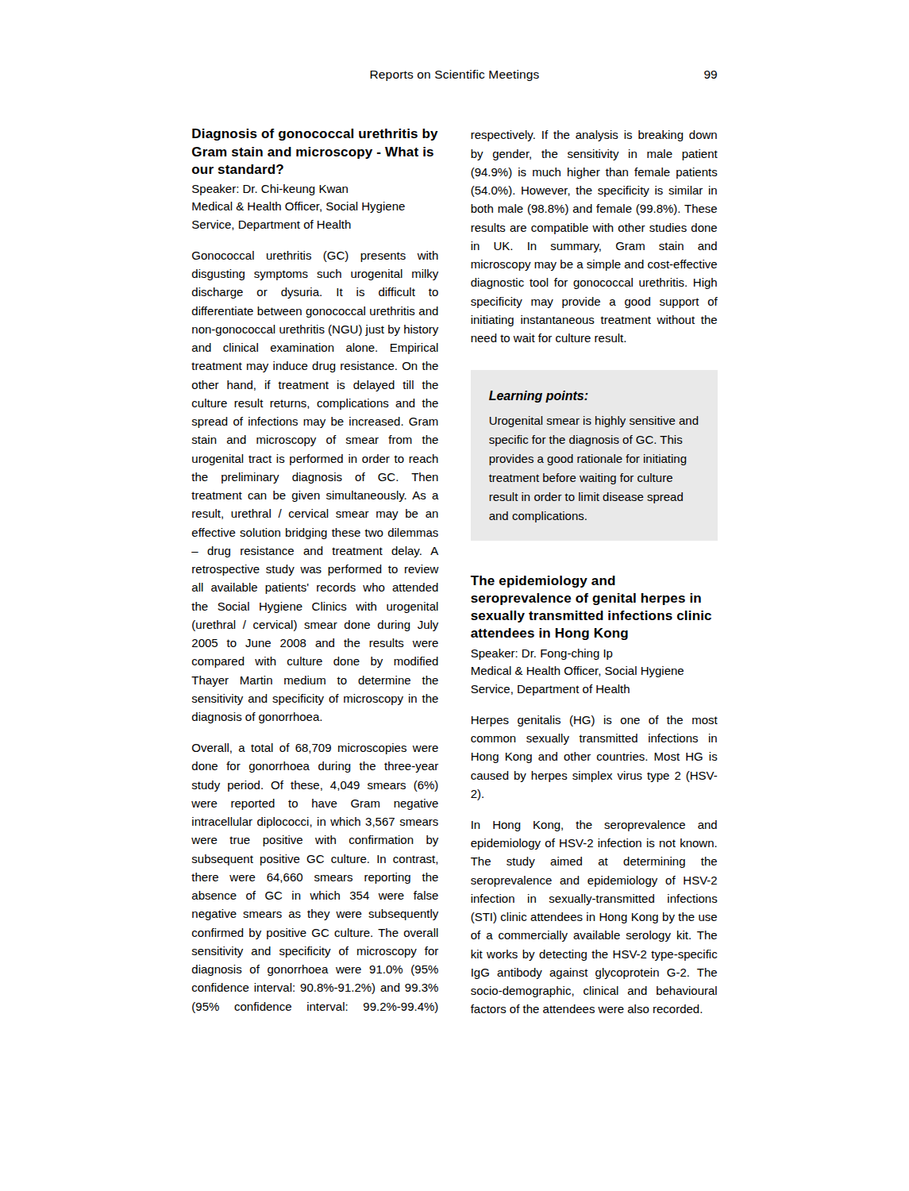Reports on Scientific Meetings 99
Diagnosis of gonococcal urethritis by Gram stain and microscopy - What is our standard?
Speaker: Dr. Chi-keung Kwan
Medical & Health Officer, Social Hygiene Service, Department of Health
Gonococcal urethritis (GC) presents with disgusting symptoms such urogenital milky discharge or dysuria. It is difficult to differentiate between gonococcal urethritis and non-gonococcal urethritis (NGU) just by history and clinical examination alone. Empirical treatment may induce drug resistance. On the other hand, if treatment is delayed till the culture result returns, complications and the spread of infections may be increased. Gram stain and microscopy of smear from the urogenital tract is performed in order to reach the preliminary diagnosis of GC. Then treatment can be given simultaneously. As a result, urethral / cervical smear may be an effective solution bridging these two dilemmas – drug resistance and treatment delay. A retrospective study was performed to review all available patients' records who attended the Social Hygiene Clinics with urogenital (urethral / cervical) smear done during July 2005 to June 2008 and the results were compared with culture done by modified Thayer Martin medium to determine the sensitivity and specificity of microscopy in the diagnosis of gonorrhoea.
Overall, a total of 68,709 microscopies were done for gonorrhoea during the three-year study period. Of these, 4,049 smears (6%) were reported to have Gram negative intracellular diplococci, in which 3,567 smears were true positive with confirmation by subsequent positive GC culture. In contrast, there were 64,660 smears reporting the absence of GC in which 354 were false negative smears as they were subsequently confirmed by positive GC culture. The overall sensitivity and specificity of microscopy for diagnosis of gonorrhoea were 91.0% (95% confidence interval: 90.8%-91.2%) and 99.3% (95% confidence interval: 99.2%-99.4%) respectively. If the analysis is breaking down by gender, the sensitivity in male patient (94.9%) is much higher than female patients (54.0%). However, the specificity is similar in both male (98.8%) and female (99.8%). These results are compatible with other studies done in UK. In summary, Gram stain and microscopy may be a simple and cost-effective diagnostic tool for gonococcal urethritis. High specificity may provide a good support of initiating instantaneous treatment without the need to wait for culture result.
Learning points:
Urogenital smear is highly sensitive and specific for the diagnosis of GC. This provides a good rationale for initiating treatment before waiting for culture result in order to limit disease spread and complications.
The epidemiology and seroprevalence of genital herpes in sexually transmitted infections clinic attendees in Hong Kong
Speaker: Dr. Fong-ching Ip
Medical & Health Officer, Social Hygiene Service, Department of Health
Herpes genitalis (HG) is one of the most common sexually transmitted infections in Hong Kong and other countries. Most HG is caused by herpes simplex virus type 2 (HSV-2).
In Hong Kong, the seroprevalence and epidemiology of HSV-2 infection is not known. The study aimed at determining the seroprevalence and epidemiology of HSV-2 infection in sexually-transmitted infections (STI) clinic attendees in Hong Kong by the use of a commercially available serology kit. The kit works by detecting the HSV-2 type-specific IgG antibody against glycoprotein G-2. The socio-demographic, clinical and behavioural factors of the attendees were also recorded.